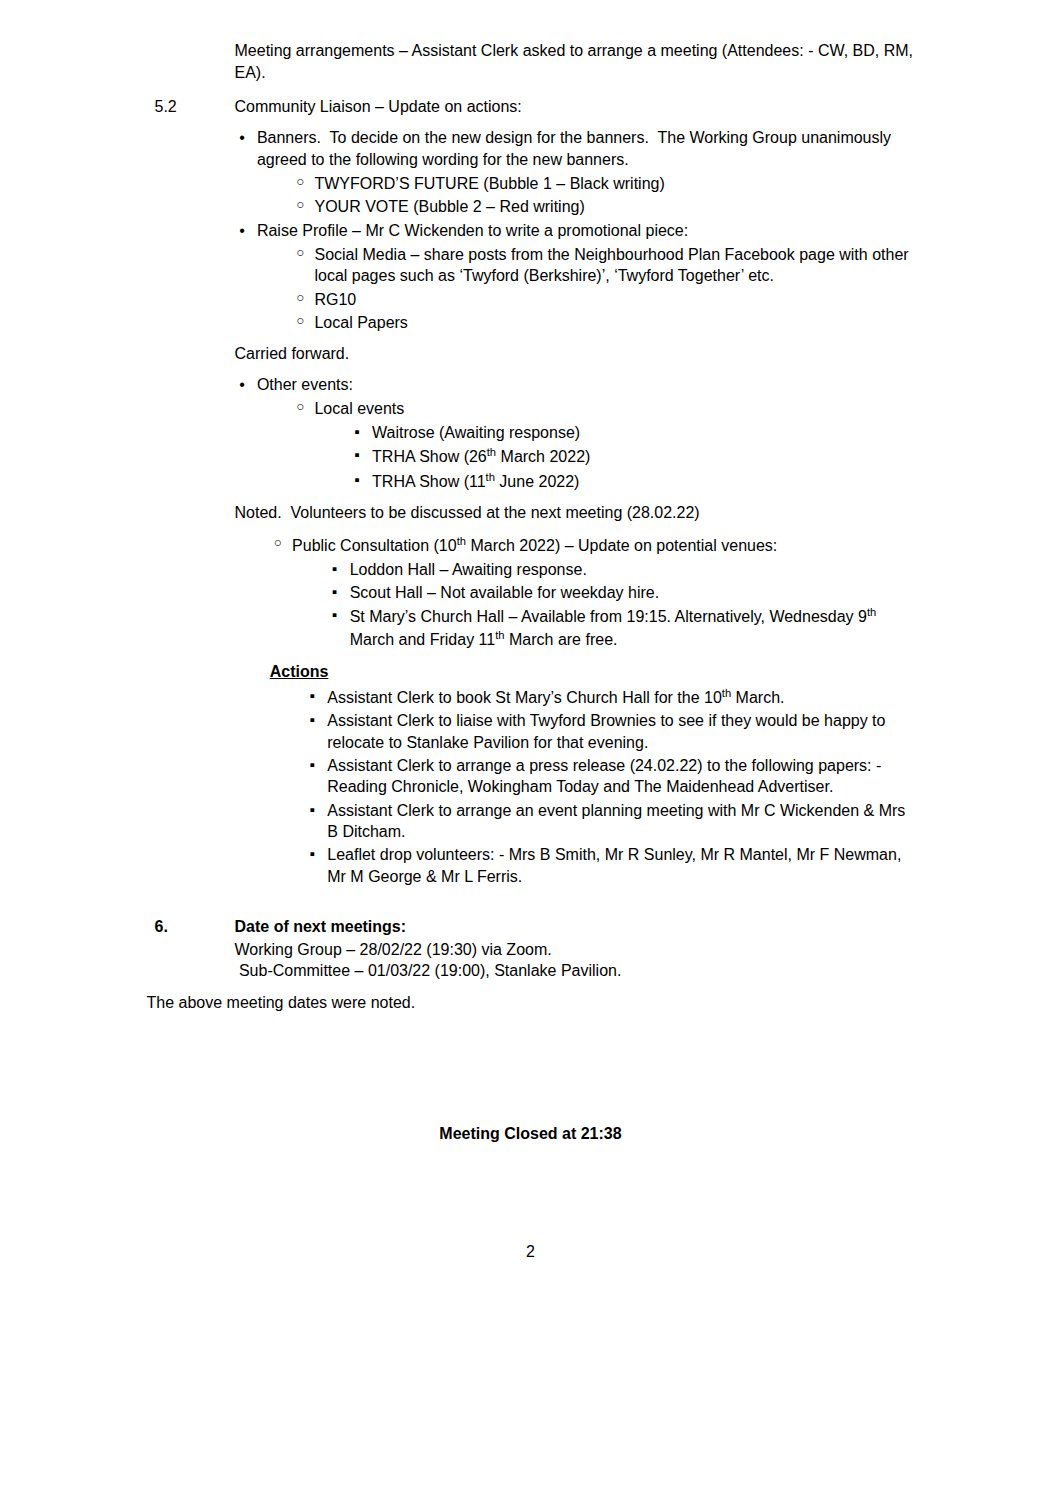Meeting arrangements – Assistant Clerk asked to arrange a meeting (Attendees: - CW, BD, RM, EA).
5.2
Community Liaison – Update on actions:
Banners. To decide on the new design for the banners. The Working Group unanimously agreed to the following wording for the new banners.
TWYFORD’S FUTURE (Bubble 1 – Black writing)
YOUR VOTE (Bubble 2 – Red writing)
Raise Profile – Mr C Wickenden to write a promotional piece:
Social Media – share posts from the Neighbourhood Plan Facebook page with other local pages such as ‘Twyford (Berkshire)’, ‘Twyford Together’ etc.
RG10
Local Papers
Carried forward.
Other events:
Local events
Waitrose (Awaiting response)
TRHA Show (26th March 2022)
TRHA Show (11th June 2022)
Noted. Volunteers to be discussed at the next meeting (28.02.22)
Public Consultation (10th March 2022) – Update on potential venues:
Loddon Hall – Awaiting response.
Scout Hall – Not available for weekday hire.
St Mary’s Church Hall – Available from 19:15. Alternatively, Wednesday 9th March and Friday 11th March are free.
Actions
Assistant Clerk to book St Mary’s Church Hall for the 10th March.
Assistant Clerk to liaise with Twyford Brownies to see if they would be happy to relocate to Stanlake Pavilion for that evening.
Assistant Clerk to arrange a press release (24.02.22) to the following papers: - Reading Chronicle, Wokingham Today and The Maidenhead Advertiser.
Assistant Clerk to arrange an event planning meeting with Mr C Wickenden & Mrs B Ditcham.
Leaflet drop volunteers: - Mrs B Smith, Mr R Sunley, Mr R Mantel, Mr F Newman, Mr M George & Mr L Ferris.
6.
Date of next meetings:
Working Group – 28/02/22 (19:30) via Zoom.
Sub-Committee – 01/03/22 (19:00), Stanlake Pavilion.
The above meeting dates were noted.
Meeting Closed at 21:38
2